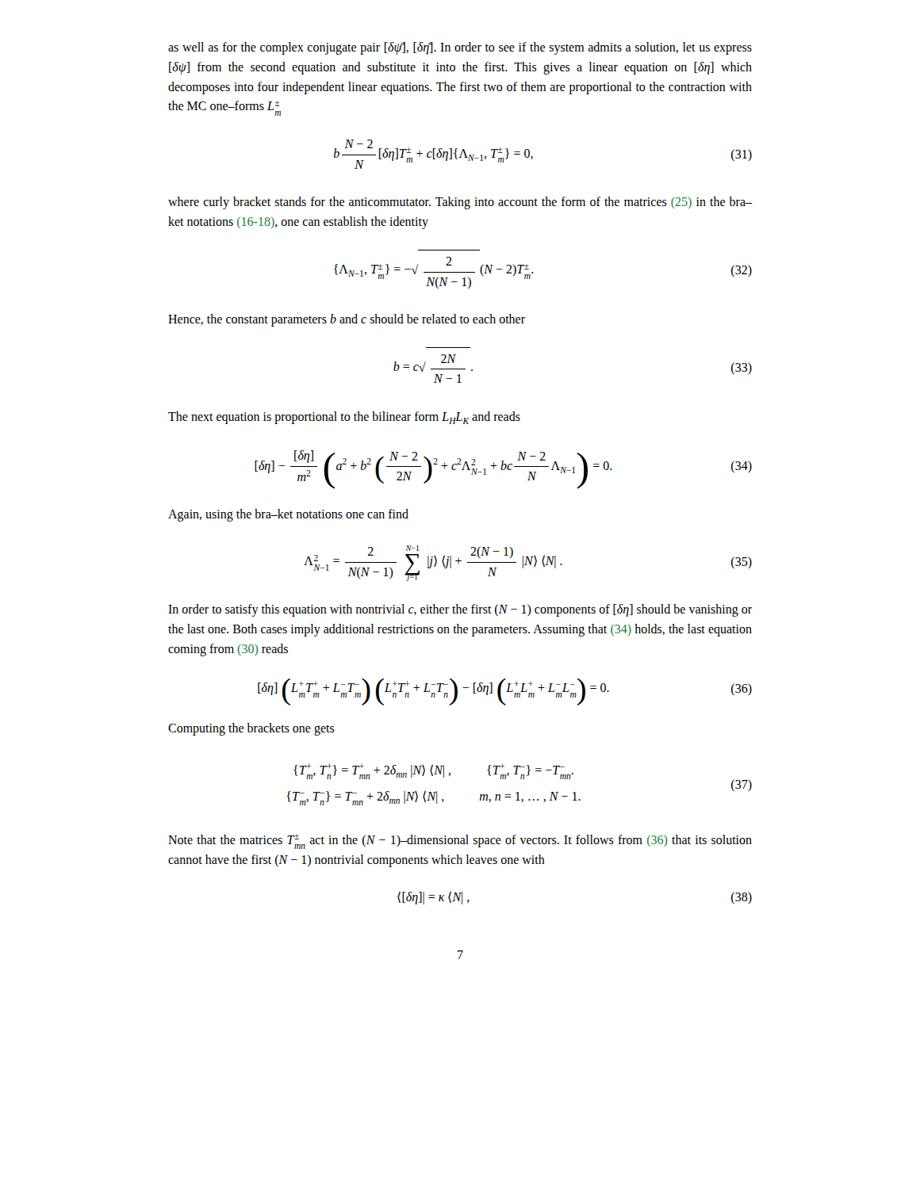as well as for the complex conjugate pair [δψ̄], [δη̄]. In order to see if the system admits a solution, let us express [δψ] from the second equation and substitute it into the first. This gives a linear equation on [δη] which decomposes into four independent linear equations. The first two of them are proportional to the contraction with the MC one–forms L±m
bN − 2 N[δη]T±m + c[δη]{ΛN−1, T±m} = 0,
(31)
where curly bracket stands for the anticommutator. Taking into account the form of the matrices (25) in the bra–ket notations (16-18), one can establish the identity
{ΛN−1, T±m} = −√2 N(N − 1)(N − 2)T±m.
(32)
Hence, the constant parameters b and c should be related to each other
b = c√2N N − 1.
(33)
The next equation is proportional to the bilinear form LHLK and reads
[δη] − [δη] m2 (a2 + b2 (N − 22N)2 + c2Λ2 N−1 + bc N − 2 NΛN−1) = 0.
(34)
Again, using the bra–ket notations one can find
Λ2 N−1 = 2 N(N − 1) N−1∑j=1 |j⟩ ⟨j| + 2(N − 1) N |N⟩ ⟨N| .
(35)
In order to satisfy this equation with nontrivial c, either the first (N − 1) components of [δη] should be vanishing or the last one. Both cases imply additional restrictions on the parameters. Assuming that (34) holds, the last equation coming from (30) reads
[δη] (L+m T+m + L−m T−m) (L+n T+n + L−n T−n) − [δη] (L+m L+m + L−m L−m) = 0.
(36)
Computing the brackets one gets
{T+m, T+n} = T+mn + 2δmn |N⟩ ⟨N| , {T+m, T−n} = −T−mn.
{T−m, T−n} = T−mn + 2δmn |N⟩ ⟨N| , m, n = 1, … , N − 1.
(37)
Note that the matrices T±mn act in the (N − 1)–dimensional space of vectors. It follows from (36) that its solution cannot have the first (N − 1) nontrivial components which leaves one with
⟨[δη]| = κ ⟨N| ,
(38)
7